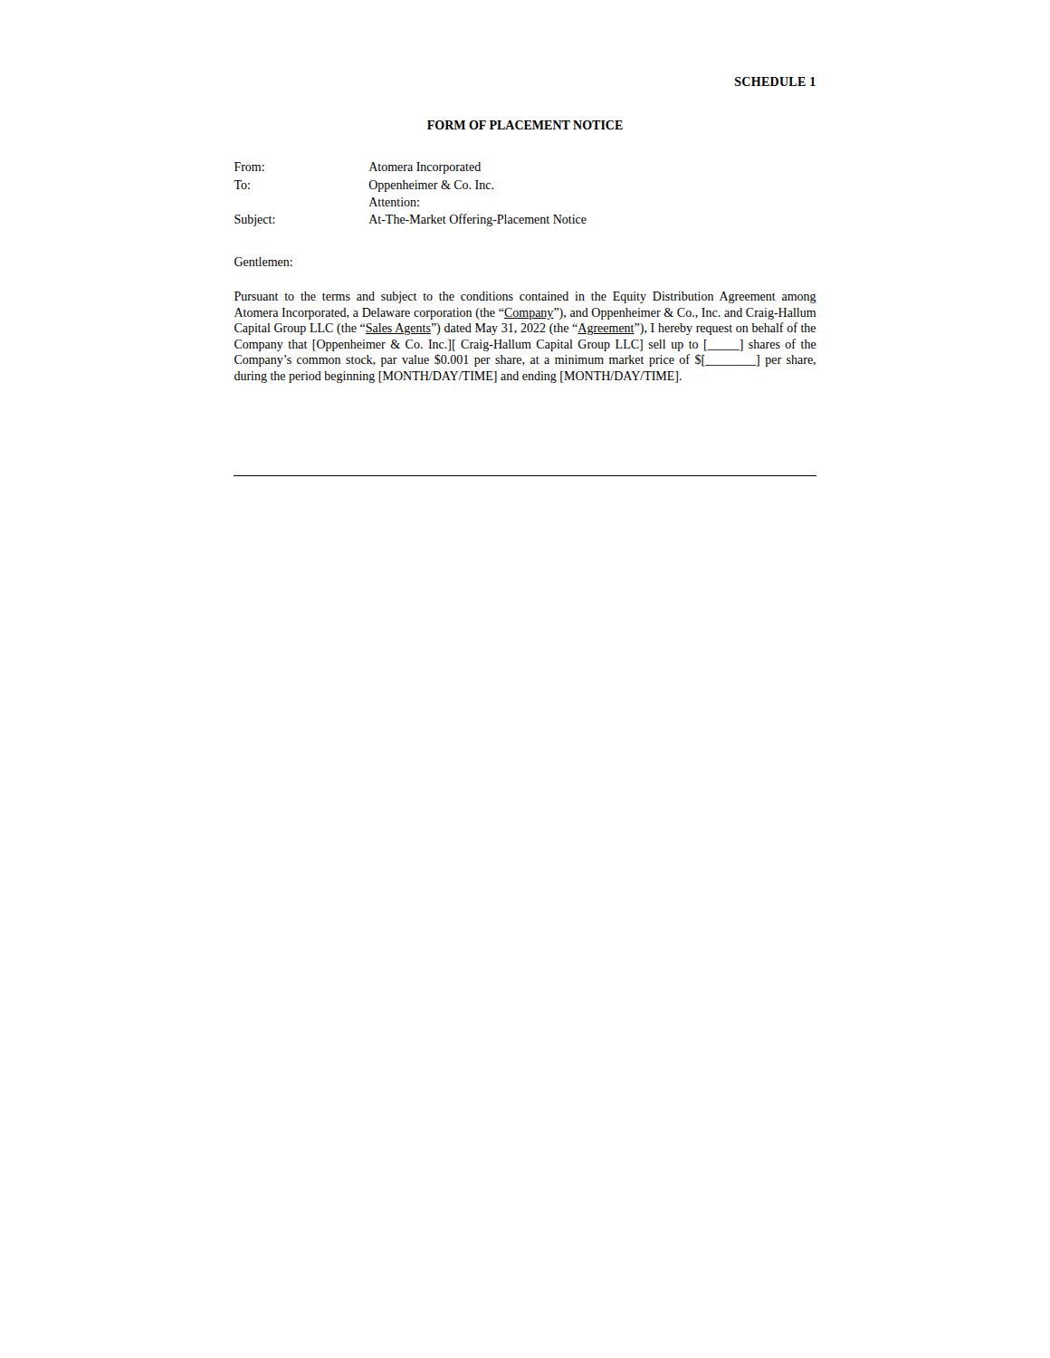SCHEDULE 1
FORM OF PLACEMENT NOTICE
| From: | Atomera Incorporated |
| To: | Oppenheimer & Co. Inc. |
| | Attention: |
| Subject: | At-The-Market Offering-Placement Notice |
Gentlemen:
Pursuant to the terms and subject to the conditions contained in the Equity Distribution Agreement among Atomera Incorporated, a Delaware corporation (the “Company”), and Oppenheimer & Co., Inc. and Craig-Hallum Capital Group LLC (the “Sales Agents”) dated May 31, 2022 (the “Agreement”), I hereby request on behalf of the Company that [Oppenheimer & Co. Inc.][ Craig-Hallum Capital Group LLC] sell up to [_____] shares of the Company’s common stock, par value $0.001 per share, at a minimum market price of $[________] per share, during the period beginning [MONTH/DAY/TIME] and ending [MONTH/DAY/TIME].